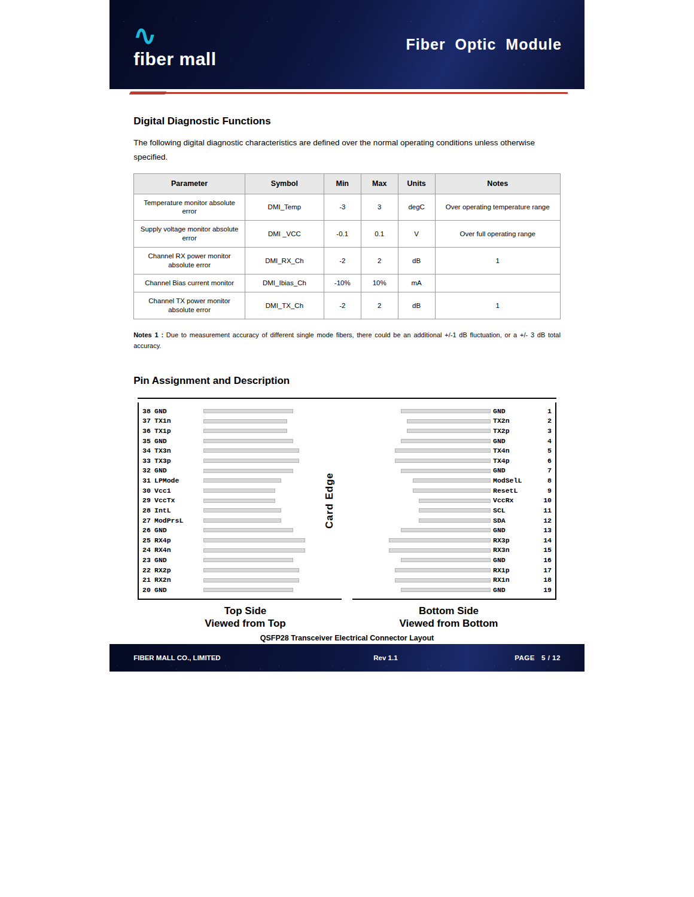∿
fiber mall
Fiber Optic Module
Digital Diagnostic Functions
The following digital diagnostic characteristics are defined over the normal operating conditions unless otherwise specified.
| Parameter | Symbol | Min | Max | Units | Notes |
| --- | --- | --- | --- | --- | --- |
| Temperature monitor absolute error | DMI_Temp | -3 | 3 | degC | Over operating temperature range |
| Supply voltage monitor absolute error | DMI _VCC | -0.1 | 0.1 | V | Over full operating range |
| Channel RX power monitor absolute error | DMI_RX_Ch | -2 | 2 | dB | 1 |
| Channel Bias current monitor | DMI_Ibias_Ch | -10% | 10% | mA | |
| Channel TX power monitor absolute error | DMI_TX_Ch | -2 | 2 | dB | 1 |
Notes 1 : Due to measurement accuracy of different single mode fibers, there could be an additional +/-1 dB fluctuation, or a +/- 3 dB total accuracy.
Pin Assignment and Description
38 GND
37 TX1n
36 TX1p
35 GND
34 TX3n
33 TX3p
32 GND
31 LPMode
30 Vcc1
29 VccTx
28 IntL
27 ModPrsL
26 GND
25 RX4p
24 RX4n
23 GND
22 RX2p
21 RX2n
20 GND
Card Edge
GND 1
TX2n 2
TX2p 3
GND 4
TX4n 5
TX4p 6
GND 7
ModSelL 8
ResetL 9
VccRx 10
SCL 11
SDA 12
GND 13
RX3p 14
RX3n 15
GND 16
RX1p 17
RX1n 18
GND 19
Top Side
Viewed from Top
Bottom Side
Viewed from Bottom
QSFP28 Transceiver Electrical Connector Layout
FIBER MALL CO., LIMITED
Rev 1.1
PAGE 5 / 12